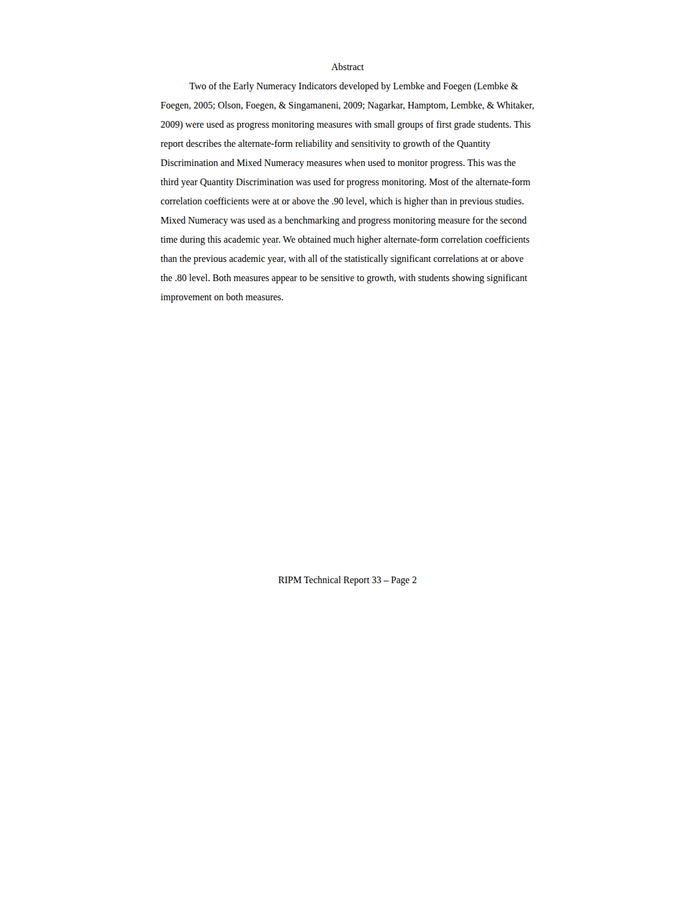Abstract
Two of the Early Numeracy Indicators developed by Lembke and Foegen (Lembke & Foegen, 2005; Olson, Foegen, & Singamaneni, 2009; Nagarkar, Hamptom, Lembke, & Whitaker, 2009) were used as progress monitoring measures with small groups of first grade students. This report describes the alternate-form reliability and sensitivity to growth of the Quantity Discrimination and Mixed Numeracy measures when used to monitor progress. This was the third year Quantity Discrimination was used for progress monitoring. Most of the alternate-form correlation coefficients were at or above the .90 level, which is higher than in previous studies. Mixed Numeracy was used as a benchmarking and progress monitoring measure for the second time during this academic year. We obtained much higher alternate-form correlation coefficients than the previous academic year, with all of the statistically significant correlations at or above the .80 level. Both measures appear to be sensitive to growth, with students showing significant improvement on both measures.
RIPM Technical Report 33 – Page 2